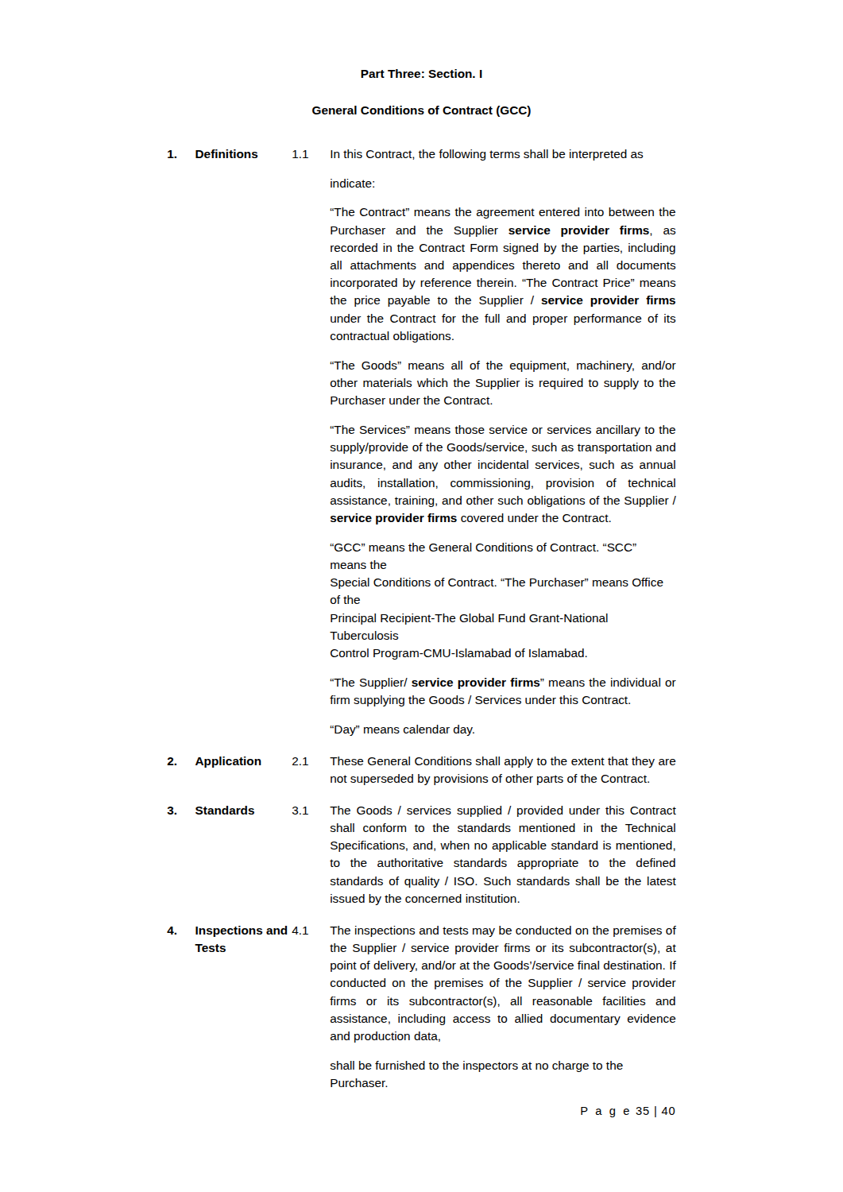Part Three: Section. I
General Conditions of Contract (GCC)
| 1. | Definitions | 1.1 | In this Contract, the following terms shall be interpreted as indicate: “The Contract” means the agreement entered into between the Purchaser and the Supplier service provider firms , as recorded in the Contract Form signed by the parties, including all attachments and appendices thereto and all documents incorporated by reference therein. “The Contract Price” means the price payable to the Supplier / service provider firms under the Contract for the full and proper performance of its contractual obligations. “The Goods” means all of the equipment, machinery, and/or other materials which the Supplier is required to supply to the Purchaser under the Contract. “The Services” means those service or services ancillary to the supply/provide of the Goods/service, such as transportation and insurance, and any other incidental services, such as annual audits, installation, commissioning, provision of technical assistance, training, and other such obligations of the Supplier / service provider firms covered under the Contract. “GCC” means the General Conditions of Contract. “SCC” means the Special Conditions of Contract. “The Purchaser” means Office of the Principal Recipient-The Global Fund Grant-National Tuberculosis Control Program-CMU-Islamabad of Islamabad. “The Supplier/ service provider firms ” means the individual or firm supplying the Goods / Services under this Contract. “Day” means calendar day. |
| 2. | Application | 2.1 | These General Conditions shall apply to the extent that they are not superseded by provisions of other parts of the Contract. |
| 3. | Standards | 3.1 | The Goods / services supplied / provided under this Contract shall conform to the standards mentioned in the Technical Specifications, and, when no applicable standard is mentioned, to the authoritative standards appropriate to the defined standards of quality / ISO. Such standards shall be the latest issued by the concerned institution. |
| 4. | Inspections and Tests | 4.1 | The inspections and tests may be conducted on the premises of the Supplier / service provider firms or its subcontractor(s), at point of delivery, and/or at the Goods’/service final destination. If conducted on the premises of the Supplier / service provider firms or its subcontractor(s), all reasonable facilities and assistance, including access to allied documentary evidence and production data, shall be furnished to the inspectors at no charge to the Purchaser. |
P a g e 35 | 40